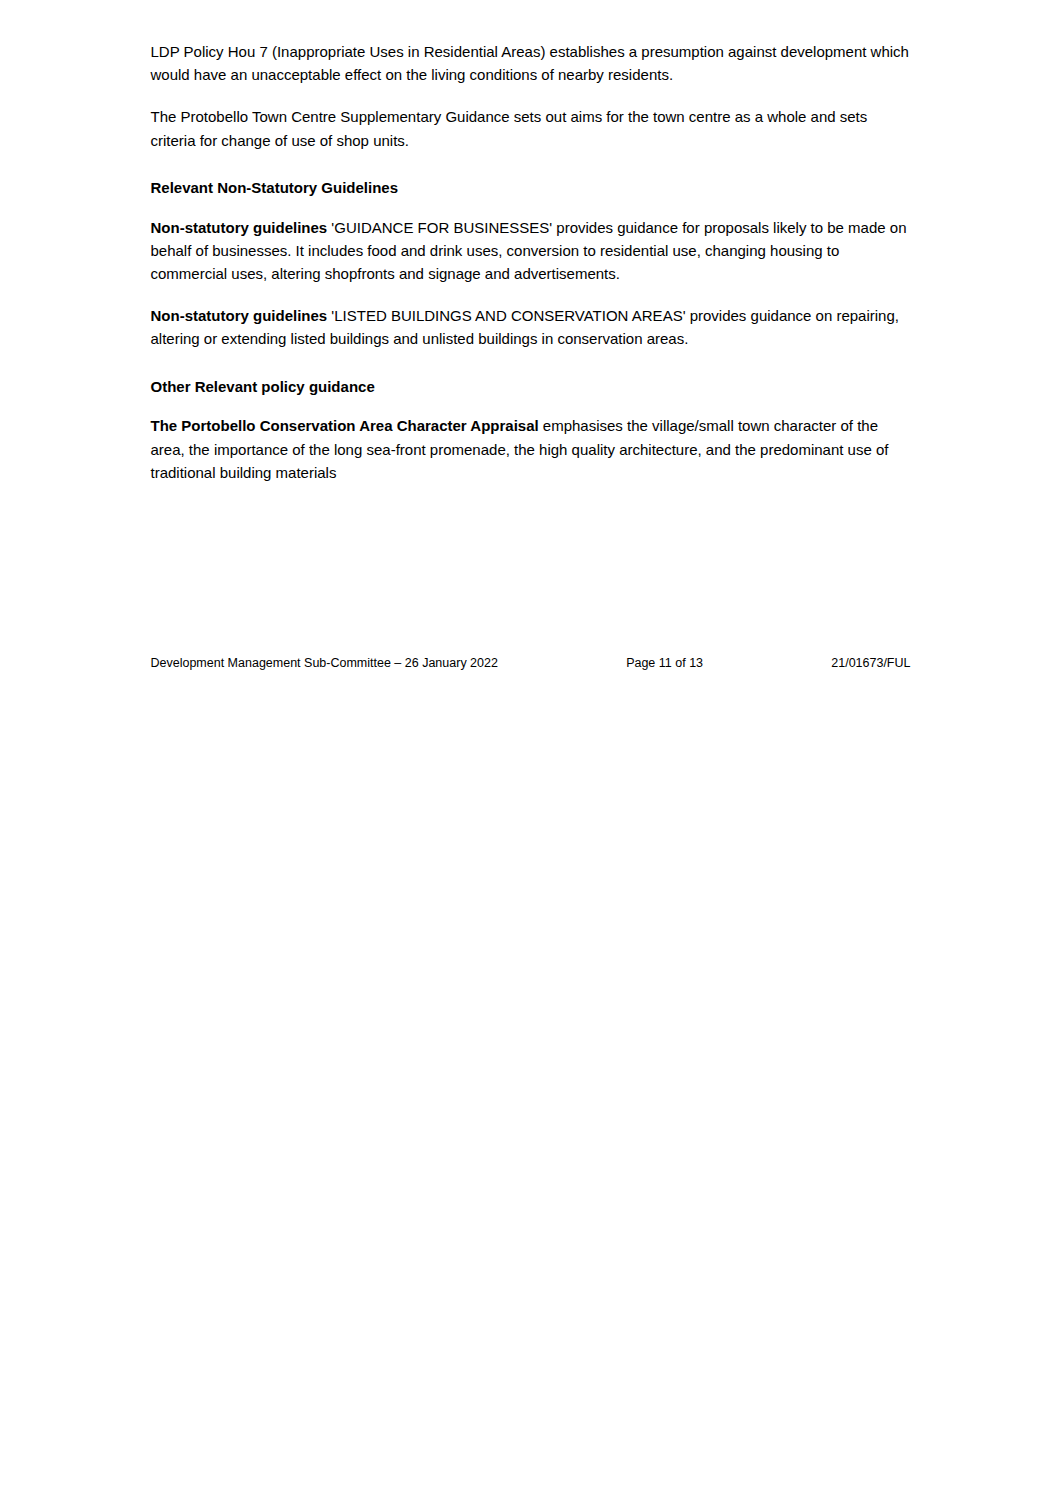LDP Policy Hou 7 (Inappropriate Uses in Residential Areas) establishes a presumption against development which would have an unacceptable effect on the living conditions of nearby residents.
The Protobello Town Centre Supplementary Guidance sets out aims for the town centre as a whole and sets criteria for change of use of shop units.
Relevant Non-Statutory Guidelines
Non-statutory guidelines 'GUIDANCE FOR BUSINESSES' provides guidance for proposals likely to be made on behalf of businesses. It includes food and drink uses, conversion to residential use, changing housing to commercial uses, altering shopfronts and signage and advertisements.
Non-statutory guidelines 'LISTED BUILDINGS AND CONSERVATION AREAS' provides guidance on repairing, altering or extending listed buildings and unlisted buildings in conservation areas.
Other Relevant policy guidance
The Portobello Conservation Area Character Appraisal emphasises the village/small town character of the area, the importance of the long sea-front promenade, the high quality architecture, and the predominant use of traditional building materials
Development Management Sub-Committee – 26 January 2022 Page 11 of 13 21/01673/FUL